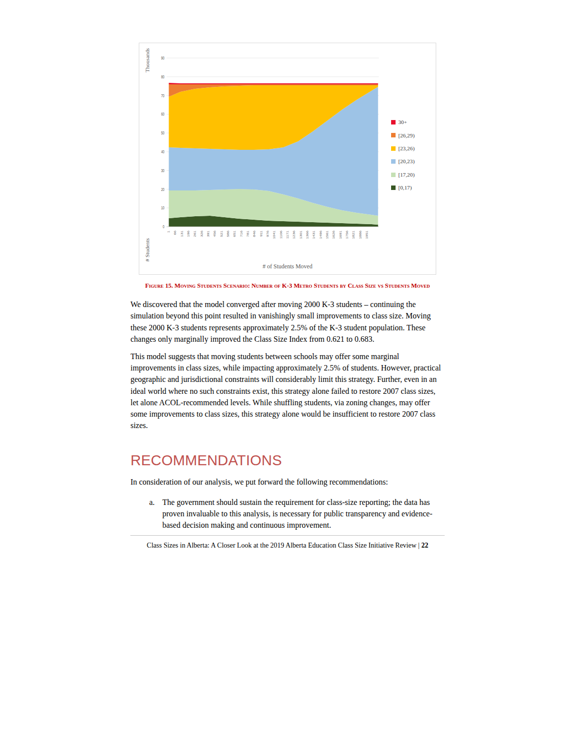Thousands # Students
90 80 70 60 50 40 30 20 10 0 1 66 131 196 261 326 391 456 521 586 651 716 781 846 911 976 1041 1106 1171 1236 1301 1366 1431 1496 1561 1626 1691 1756 1821 1886 1951
30+
[26,29)
[23,26)
[20,23)
[17,20)
[0,17)
# of Students Moved
Figure 15. Moving Students Scenario: Number of K-3 Metro Students by Class Size vs Students Moved
We discovered that the model converged after moving 2000 K-3 students – continuing the simulation beyond this point resulted in vanishingly small improvements to class size. Moving these 2000 K-3 students represents approximately 2.5% of the K-3 student population. These changes only marginally improved the Class Size Index from 0.621 to 0.683.
This model suggests that moving students between schools may offer some marginal improvements in class sizes, while impacting approximately 2.5% of students. However, practical geographic and jurisdictional constraints will considerably limit this strategy. Further, even in an ideal world where no such constraints exist, this strategy alone failed to restore 2007 class sizes, let alone ACOL-recommended levels. While shuffling students, via zoning changes, may offer some improvements to class sizes, this strategy alone would be insufficient to restore 2007 class sizes.
RECOMMENDATIONS
In consideration of our analysis, we put forward the following recommendations:
The government should sustain the requirement for class-size reporting; the data has proven invaluable to this analysis, is necessary for public transparency and evidence-based decision making and continuous improvement.
Class Sizes in Alberta: A Closer Look at the 2019 Alberta Education Class Size Initiative Review | 22